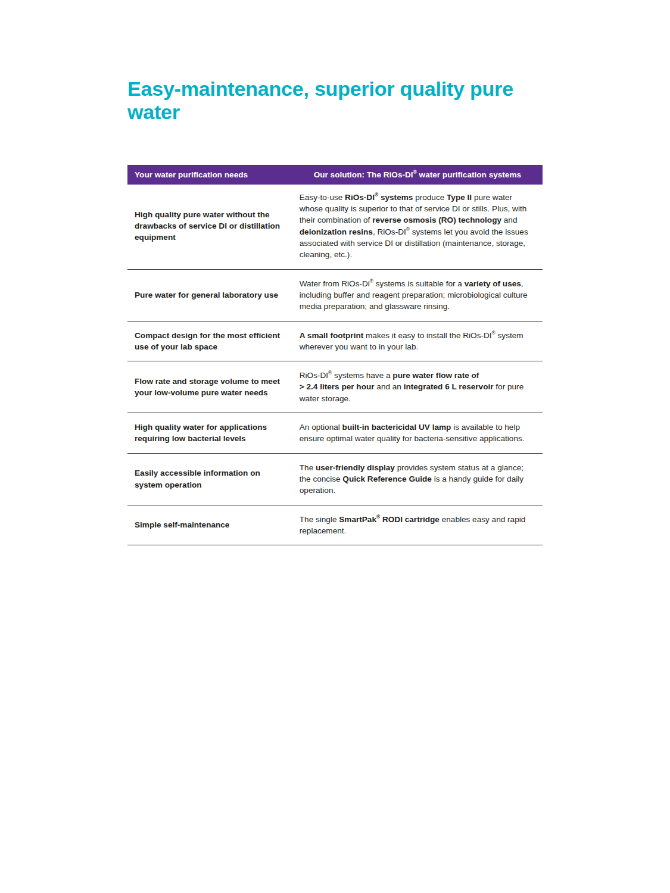Easy-maintenance, superior quality pure water
| Your water purification needs | Our solution: The RiOs-DI ® water purification systems |
| --- | --- |
| High quality pure water without the drawbacks of service DI or distillation equipment | Easy-to-use RiOs-DI ® systems produce Type II pure water whose quality is superior to that of service DI or stills. Plus, with their combination of reverse osmosis (RO) technology and deionization resins , RiOs-DI ® systems let you avoid the issues associated with service DI or distillation (maintenance, storage, cleaning, etc.). |
| Pure water for general laboratory use | Water from RiOs-Di ® systems is suitable for a variety of uses , including buffer and reagent preparation; microbiological culture media preparation; and glassware rinsing. |
| Compact design for the most efficient use of your lab space | A small footprint makes it easy to install the RiOs-DI ® system wherever you want to in your lab. |
| Flow rate and storage volume to meet your low-volume pure water needs | RiOs-DI ® systems have a pure water flow rate of > 2.4 liters per hour and an integrated 6 L reservoir for pure water storage. |
| High quality water for applications requiring low bacterial levels | An optional built-in bactericidal UV lamp is available to help ensure optimal water quality for bacteria-sensitive applications. |
| Easily accessible information on system operation | The user-friendly display provides system status at a glance; the concise Quick Reference Guide is a handy guide for daily operation. |
| Simple self-maintenance | The single SmartPak ® RODI cartridge enables easy and rapid replacement. |